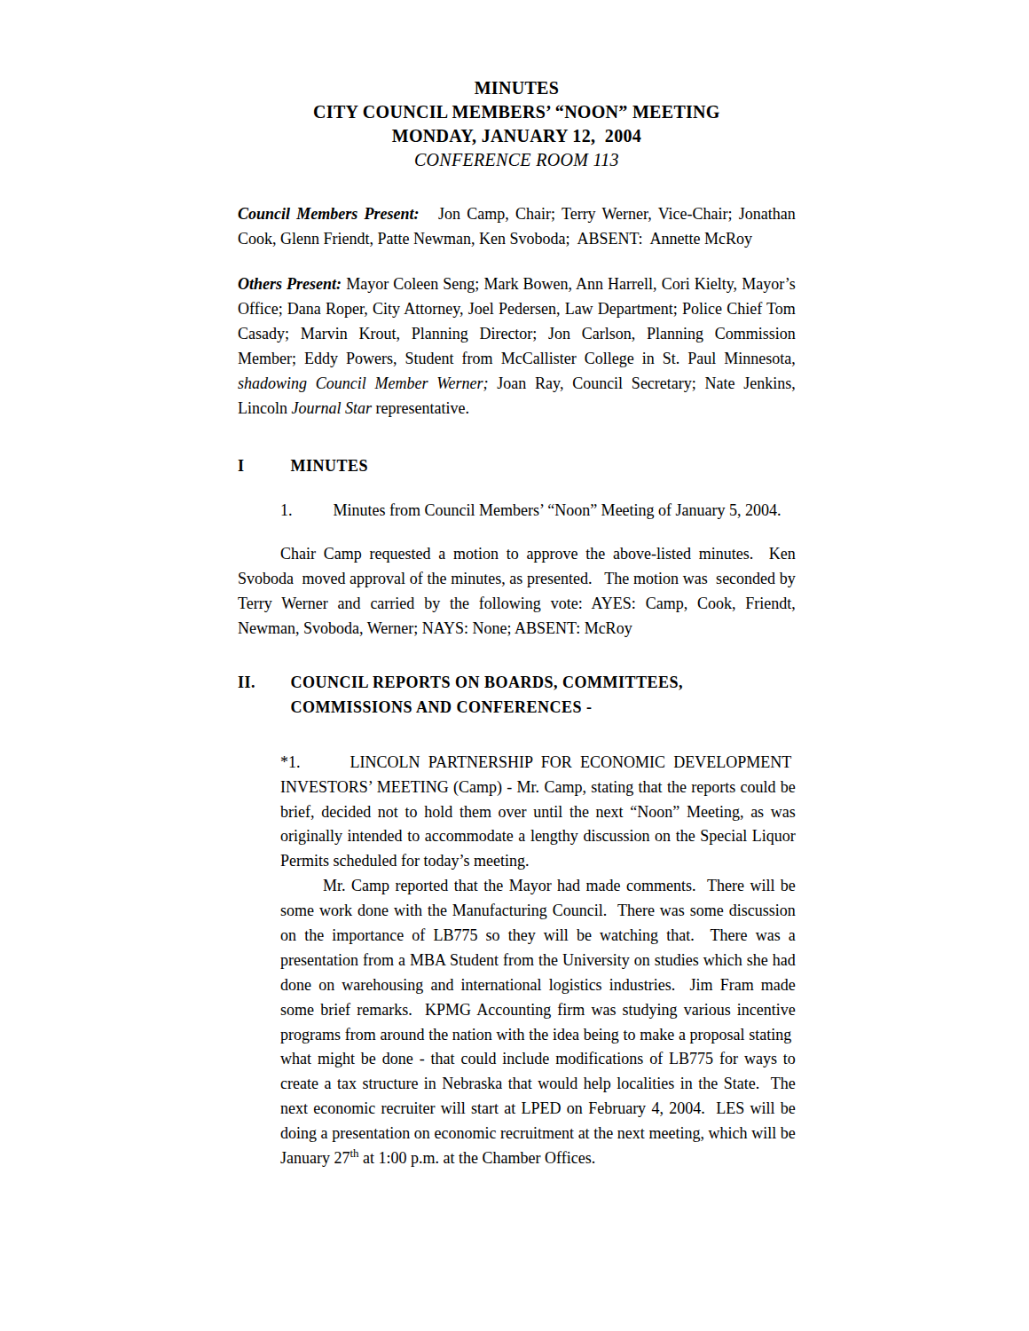MINUTES
CITY COUNCIL MEMBERS’ “NOON” MEETING
MONDAY, JANUARY 12, 2004
CONFERENCE ROOM 113
Council Members Present: Jon Camp, Chair; Terry Werner, Vice-Chair; Jonathan Cook, Glenn Friendt, Patte Newman, Ken Svoboda; ABSENT: Annette McRoy
Others Present: Mayor Coleen Seng; Mark Bowen, Ann Harrell, Cori Kielty, Mayor’s Office; Dana Roper, City Attorney, Joel Pedersen, Law Department; Police Chief Tom Casady; Marvin Krout, Planning Director; Jon Carlson, Planning Commission Member; Eddy Powers, Student from McCallister College in St. Paul Minnesota, shadowing Council Member Werner; Joan Ray, Council Secretary; Nate Jenkins, Lincoln Journal Star representative.
I
MINUTES
1.
Minutes from Council Members’ “Noon” Meeting of January 5, 2004.
Chair Camp requested a motion to approve the above-listed minutes. Ken Svoboda moved approval of the minutes, as presented. The motion was seconded by Terry Werner and carried by the following vote: AYES: Camp, Cook, Friendt, Newman, Svoboda, Werner; NAYS: None; ABSENT: McRoy
II.
COUNCIL REPORTS ON BOARDS, COMMITTEES, COMMISSIONS AND CONFERENCES -
*1. LINCOLN PARTNERSHIP FOR ECONOMIC DEVELOPMENT INVESTORS’ MEETING (Camp) - Mr. Camp, stating that the reports could be brief, decided not to hold them over until the next “Noon” Meeting, as was originally intended to accommodate a lengthy discussion on the Special Liquor Permits scheduled for today’s meeting.
Mr. Camp reported that the Mayor had made comments. There will be some work done with the Manufacturing Council. There was some discussion on the importance of LB775 so they will be watching that. There was a presentation from a MBA Student from the University on studies which she had done on warehousing and international logistics industries. Jim Fram made some brief remarks. KPMG Accounting firm was studying various incentive programs from around the nation with the idea being to make a proposal stating what might be done - that could include modifications of LB775 for ways to create a tax structure in Nebraska that would help localities in the State. The next economic recruiter will start at LPED on February 4, 2004. LES will be doing a presentation on economic recruitment at the next meeting, which will be January 27th at 1:00 p.m. at the Chamber Offices.